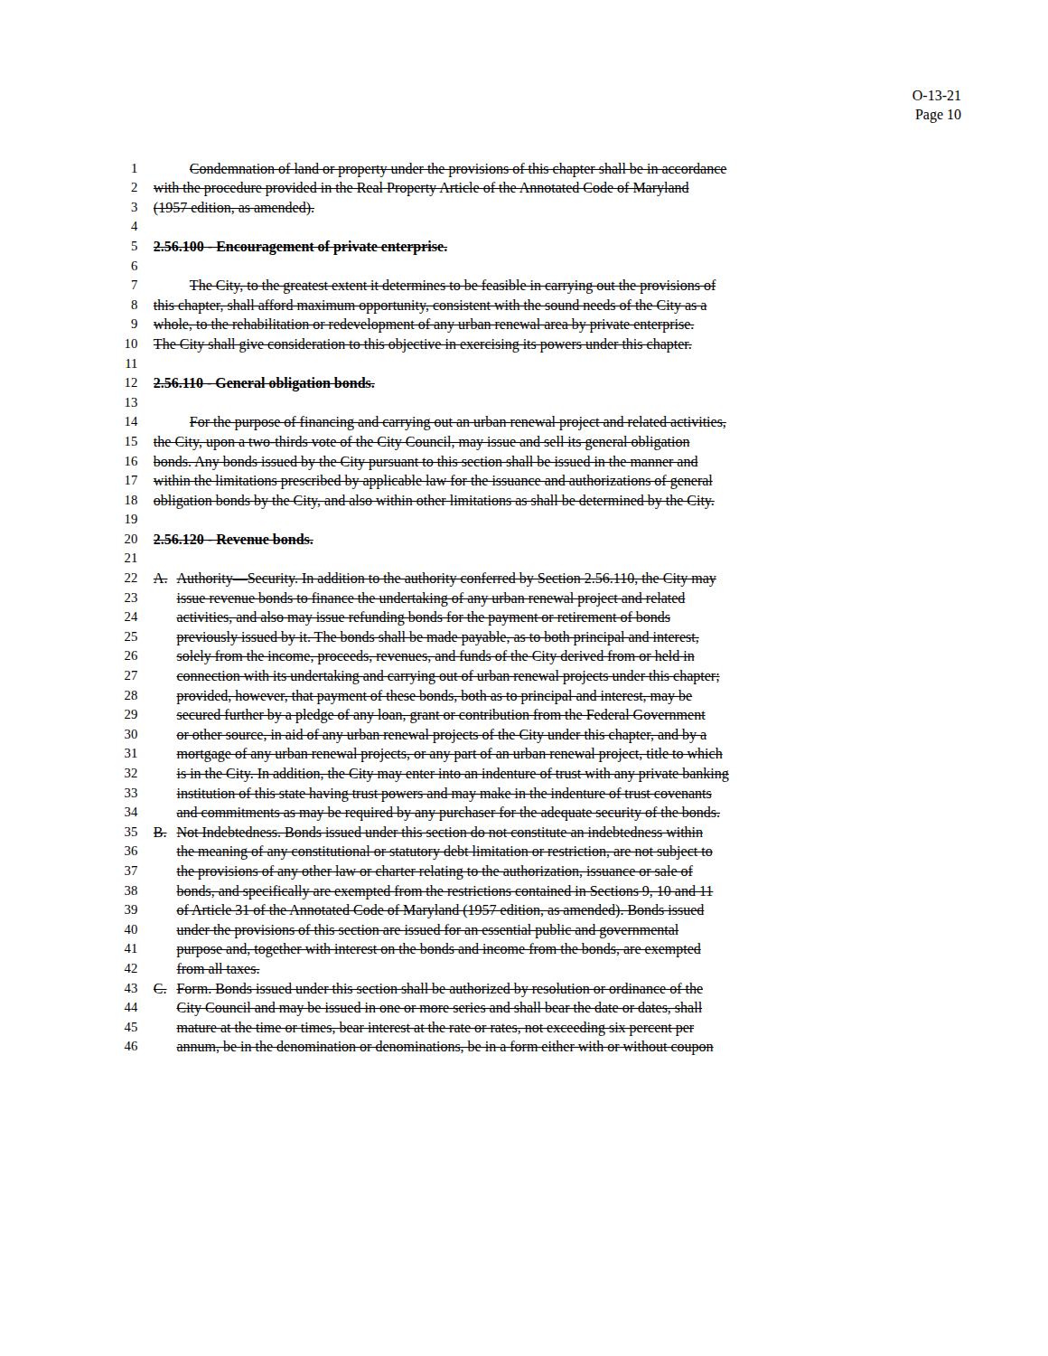O-13-21
Page 10
1
Condemnation of land or property under the provisions of this chapter shall be in accordance
2
with the procedure provided in the Real Property Article of the Annotated Code of Maryland
3
(1957 edition, as amended).
4
5
2.56.100 - Encouragement of private enterprise.
6
7
The City, to the greatest extent it determines to be feasible in carrying out the provisions of
8
this chapter, shall afford maximum opportunity, consistent with the sound needs of the City as a
9
whole, to the rehabilitation or redevelopment of any urban renewal area by private enterprise.
10
The City shall give consideration to this objective in exercising its powers under this chapter.
11
12
2.56.110 - General obligation bonds.
13
14
For the purpose of financing and carrying out an urban renewal project and related activities,
15
the City, upon a two-thirds vote of the City Council, may issue and sell its general obligation
16
bonds. Any bonds issued by the City pursuant to this section shall be issued in the manner and
17
within the limitations prescribed by applicable law for the issuance and authorizations of general
18
obligation bonds by the City, and also within other limitations as shall be determined by the City.
19
20
2.56.120 - Revenue bonds.
21
22
A. Authority—Security. In addition to the authority conferred by Section 2.56.110, the City may
23
issue revenue bonds to finance the undertaking of any urban renewal project and related
24
activities, and also may issue refunding bonds for the payment or retirement of bonds
25
previously issued by it. The bonds shall be made payable, as to both principal and interest,
26
solely from the income, proceeds, revenues, and funds of the City derived from or held in
27
connection with its undertaking and carrying out of urban renewal projects under this chapter;
28
provided, however, that payment of these bonds, both as to principal and interest, may be
29
secured further by a pledge of any loan, grant or contribution from the Federal Government
30
or other source, in aid of any urban renewal projects of the City under this chapter, and by a
31
mortgage of any urban renewal projects, or any part of an urban renewal project, title to which
32
is in the City. In addition, the City may enter into an indenture of trust with any private banking
33
institution of this state having trust powers and may make in the indenture of trust covenants
34
and commitments as may be required by any purchaser for the adequate security of the bonds.
35
B. Not Indebtedness. Bonds issued under this section do not constitute an indebtedness within
36
the meaning of any constitutional or statutory debt limitation or restriction, are not subject to
37
the provisions of any other law or charter relating to the authorization, issuance or sale of
38
bonds, and specifically are exempted from the restrictions contained in Sections 9, 10 and 11
39
of Article 31 of the Annotated Code of Maryland (1957 edition, as amended). Bonds issued
40
under the provisions of this section are issued for an essential public and governmental
41
purpose and, together with interest on the bonds and income from the bonds, are exempted
42
from all taxes.
43
C. Form. Bonds issued under this section shall be authorized by resolution or ordinance of the
44
City Council and may be issued in one or more series and shall bear the date or dates, shall
45
mature at the time or times, bear interest at the rate or rates, not exceeding six percent per
46
annum, be in the denomination or denominations, be in a form either with or without coupon